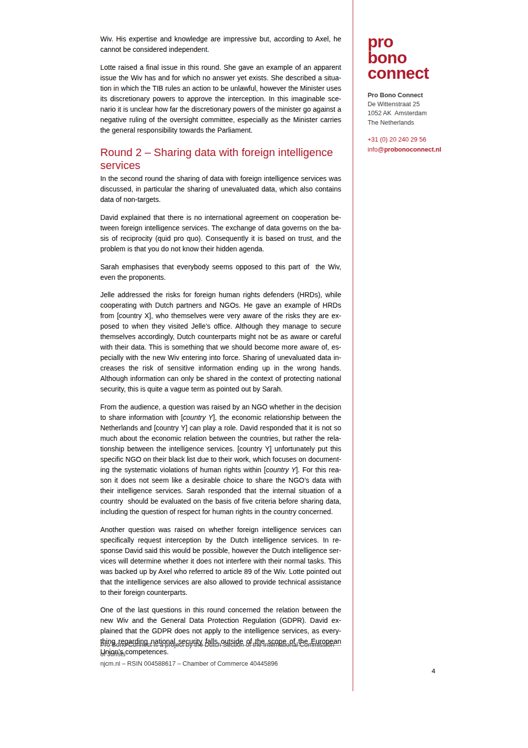pro bono connect
Pro Bono Connect
De Wittenstraat 25
1052 AK Amsterdam
The Netherlands
+31 (0) 20 240 29 56
info@probonoconnect.nl
Wiv. His expertise and knowledge are impressive but, according to Axel, he cannot be considered independent.
Lotte raised a final issue in this round. She gave an example of an apparent issue the Wiv has and for which no answer yet exists. She described a situation in which the TIB rules an action to be unlawful, however the Minister uses its discretionary powers to approve the interception. In this imaginable scenario it is unclear how far the discretionary powers of the minister go against a negative ruling of the oversight committee, especially as the Minister carries the general responsibility towards the Parliament.
Round 2 – Sharing data with foreign intelligence services
In the second round the sharing of data with foreign intelligence services was discussed, in particular the sharing of unevaluated data, which also contains data of non-targets.
David explained that there is no international agreement on cooperation between foreign intelligence services. The exchange of data governs on the basis of reciprocity (quid pro quo). Consequently it is based on trust, and the problem is that you do not know their hidden agenda.
Sarah emphasises that everybody seems opposed to this part of the Wiv, even the proponents.
Jelle addressed the risks for foreign human rights defenders (HRDs), while cooperating with Dutch partners and NGOs. He gave an example of HRDs from [country X], who themselves were very aware of the risks they are exposed to when they visited Jelle’s office. Although they manage to secure themselves accordingly, Dutch counterparts might not be as aware or careful with their data. This is something that we should become more aware of, especially with the new Wiv entering into force. Sharing of unevaluated data increases the risk of sensitive information ending up in the wrong hands. Although information can only be shared in the context of protecting national security, this is quite a vague term as pointed out by Sarah.
From the audience, a question was raised by an NGO whether in the decision to share information with [country Y], the economic relationship between the Netherlands and [country Y] can play a role. David responded that it is not so much about the economic relation between the countries, but rather the relationship between the intelligence services. [country Y] unfortunately put this specific NGO on their black list due to their work, which focuses on documenting the systematic violations of human rights within [country Y]. For this reason it does not seem like a desirable choice to share the NGO’s data with their intelligence services. Sarah responded that the internal situation of a country should be evaluated on the basis of five criteria before sharing data, including the question of respect for human rights in the country concerned.
Another question was raised on whether foreign intelligence services can specifically request interception by the Dutch intelligence services. In response David said this would be possible, however the Dutch intelligence services will determine whether it does not interfere with their normal tasks. This was backed up by Axel who referred to article 89 of the Wiv. Lotte pointed out that the intelligence services are also allowed to provide technical assistance to their foreign counterparts.
One of the last questions in this round concerned the relation between the new Wiv and the General Data Protection Regulation (GDPR). David explained that the GDPR does not apply to the intelligence services, as everything regarding national security falls outside of the scope of the European Union’s competences.
Pro Bono Connect is a project by the Dutch Section of the International Commission of Jurists
njcm.nl – RSIN 004588617 – Chamber of Commerce 40445896
4